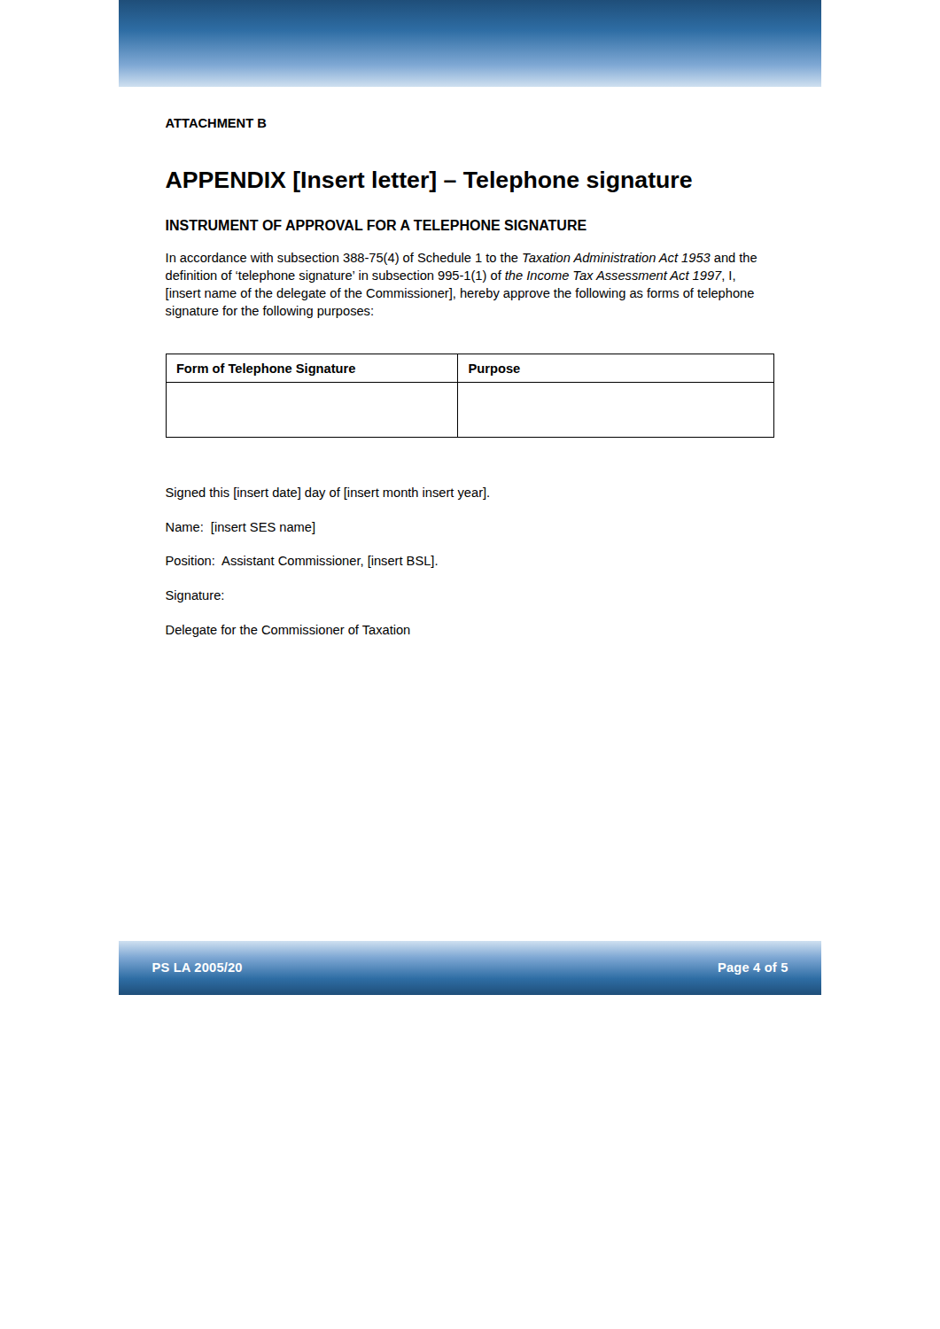ATTACHMENT B
APPENDIX [Insert letter] – Telephone signature
INSTRUMENT OF APPROVAL FOR A TELEPHONE SIGNATURE
In accordance with subsection 388-75(4) of Schedule 1 to the Taxation Administration Act 1953 and the definition of ‘telephone signature’ in subsection 995-1(1) of the Income Tax Assessment Act 1997, I, [insert name of the delegate of the Commissioner], hereby approve the following as forms of telephone signature for the following purposes:
| Form of Telephone Signature | Purpose |
| --- | --- |
Signed this [insert date] day of [insert month insert year].
Name: [insert SES name]
Position: Assistant Commissioner, [insert BSL].
Signature:
Delegate for the Commissioner of Taxation
PS LA 2005/20 Page 4 of 5